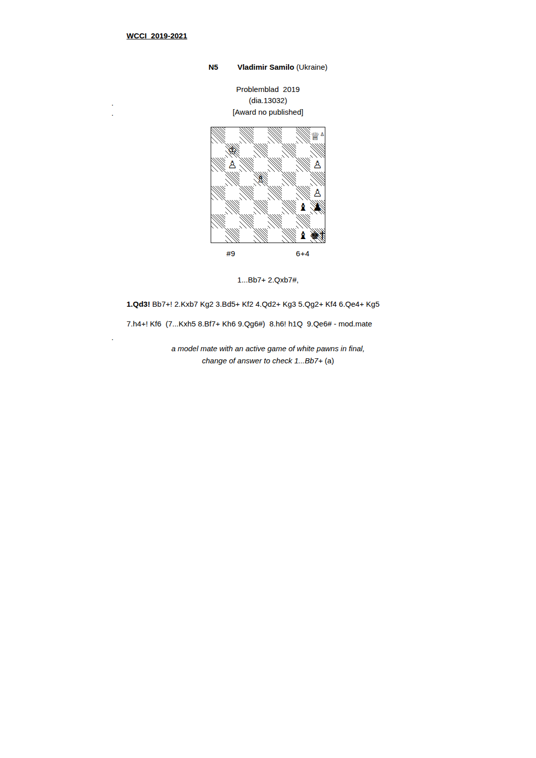WCCI 2019-2021
. .
N5 Vladimir Samilo (Ukraine)
Problemblad 2019
(dia.13032)
[Award no published]
| | | | | | | | ♕ ♙ |
| | ♔ | | | | | | |
| | ♙ | | | | | | ♙ |
| | | | ♗ | | | | |
| | | | | | | | ♙ |
| | | | | | | ♝ | ♟ |
| | | | | | | ♝ | ♚† |
#9 6+4
1...Bb7+ 2.Qxb7#,
1.Qd3! Bb7+! 2.Kxb7 Kg2 3.Bd5+ Kf2 4.Qd2+ Kg3 5.Qg2+ Kf4 6.Qe4+ Kg5
7.h4+! Kf6 (7...Kxh5 8.Bf7+ Kh6 9.Qg6#) 8.h6! h1Q 9.Qe6# - mod.mate
.
a model mate with an active game of white pawns in final,
change of answer to check 1...Bb7+ (a)